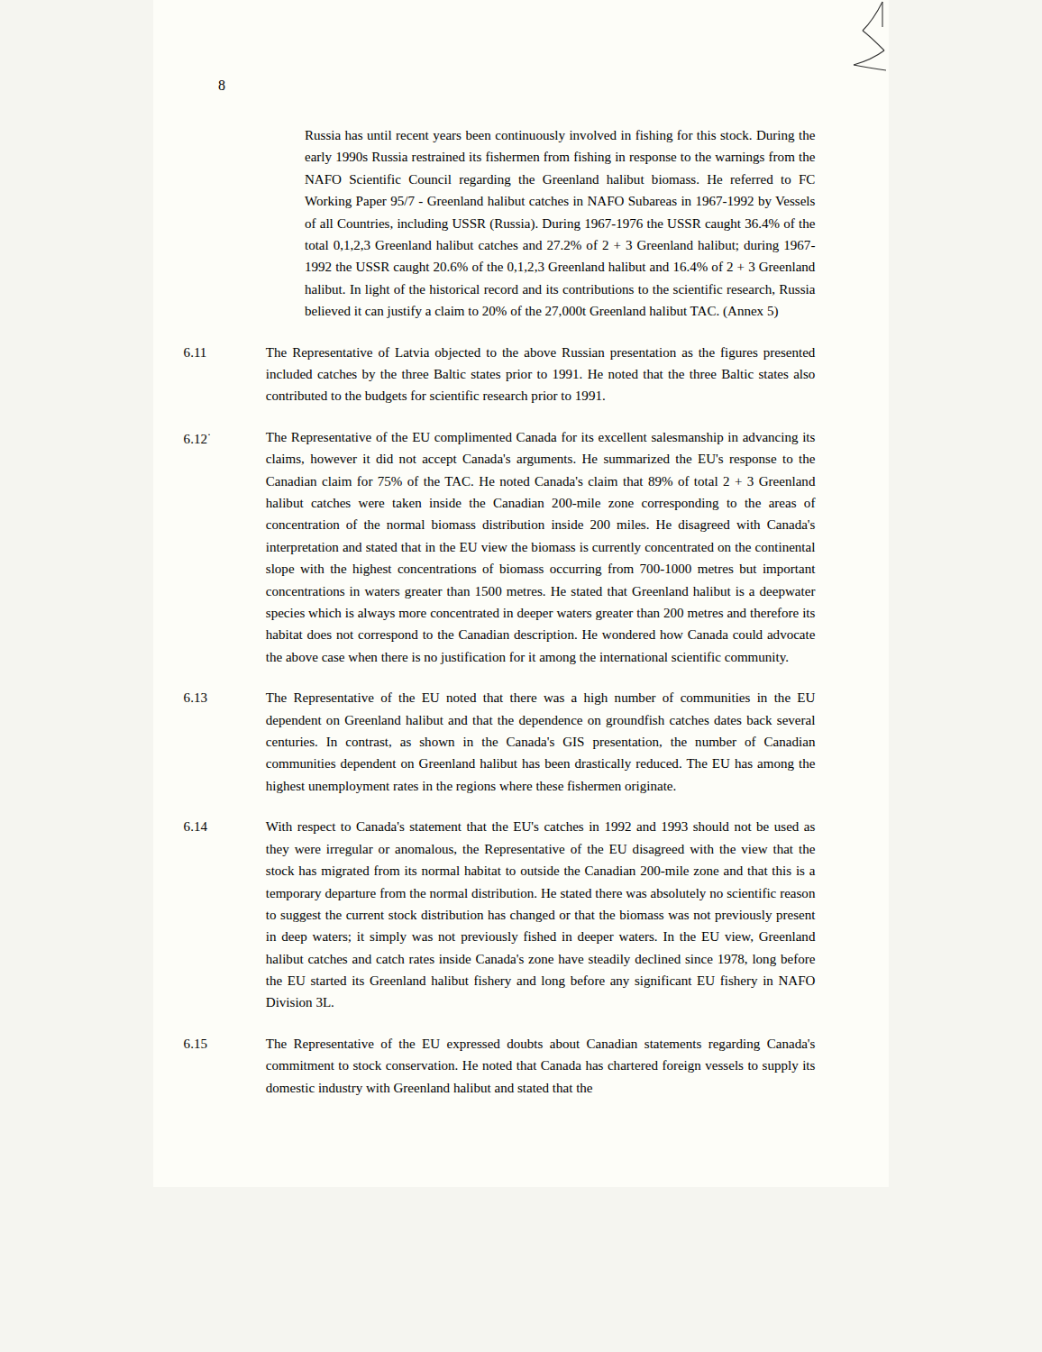8
Russia has until recent years been continuously involved in fishing for this stock. During the early 1990s Russia restrained its fishermen from fishing in response to the warnings from the NAFO Scientific Council regarding the Greenland halibut biomass. He referred to FC Working Paper 95/7 - Greenland halibut catches in NAFO Subareas in 1967-1992 by Vessels of all Countries, including USSR (Russia). During 1967-1976 the USSR caught 36.4% of the total 0,1,2,3 Greenland halibut catches and 27.2% of 2 + 3 Greenland halibut; during 1967-1992 the USSR caught 20.6% of the 0,1,2,3 Greenland halibut and 16.4% of 2 + 3 Greenland halibut. In light of the historical record and its contributions to the scientific research, Russia believed it can justify a claim to 20% of the 27,000t Greenland halibut TAC. (Annex 5)
6.11 The Representative of Latvia objected to the above Russian presentation as the figures presented included catches by the three Baltic states prior to 1991. He noted that the three Baltic states also contributed to the budgets for scientific research prior to 1991.
6.12·The Representative of the EU complimented Canada for its excellent salesmanship in advancing its claims, however it did not accept Canada's arguments. He summarized the EU's response to the Canadian claim for 75% of the TAC. He noted Canada's claim that 89% of total 2 + 3 Greenland halibut catches were taken inside the Canadian 200-mile zone corresponding to the areas of concentration of the normal biomass distribution inside 200 miles. He disagreed with Canada's interpretation and stated that in the EU view the biomass is currently concentrated on the continental slope with the highest concentrations of biomass occurring from 700-1000 metres but important concentrations in waters greater than 1500 metres. He stated that Greenland halibut is a deepwater species which is always more concentrated in deeper waters greater than 200 metres and therefore its habitat does not correspond to the Canadian description. He wondered how Canada could advocate the above case when there is no justification for it among the international scientific community.
6.13 The Representative of the EU noted that there was a high number of communities in the EU dependent on Greenland halibut and that the dependence on groundfish catches dates back several centuries. In contrast, as shown in the Canada's GIS presentation, the number of Canadian communities dependent on Greenland halibut has been drastically reduced. The EU has among the highest unemployment rates in the regions where these fishermen originate.
6.14 With respect to Canada's statement that the EU's catches in 1992 and 1993 should not be used as they were irregular or anomalous, the Representative of the EU disagreed with the view that the stock has migrated from its normal habitat to outside the Canadian 200-mile zone and that this is a temporary departure from the normal distribution. He stated there was absolutely no scientific reason to suggest the current stock distribution has changed or that the biomass was not previously present in deep waters; it simply was not previously fished in deeper waters. In the EU view, Greenland halibut catches and catch rates inside Canada's zone have steadily declined since 1978, long before the EU started its Greenland halibut fishery and long before any significant EU fishery in NAFO Division 3L.
6.15 The Representative of the EU expressed doubts about Canadian statements regarding Canada's commitment to stock conservation. He noted that Canada has chartered foreign vessels to supply its domestic industry with Greenland halibut and stated that the